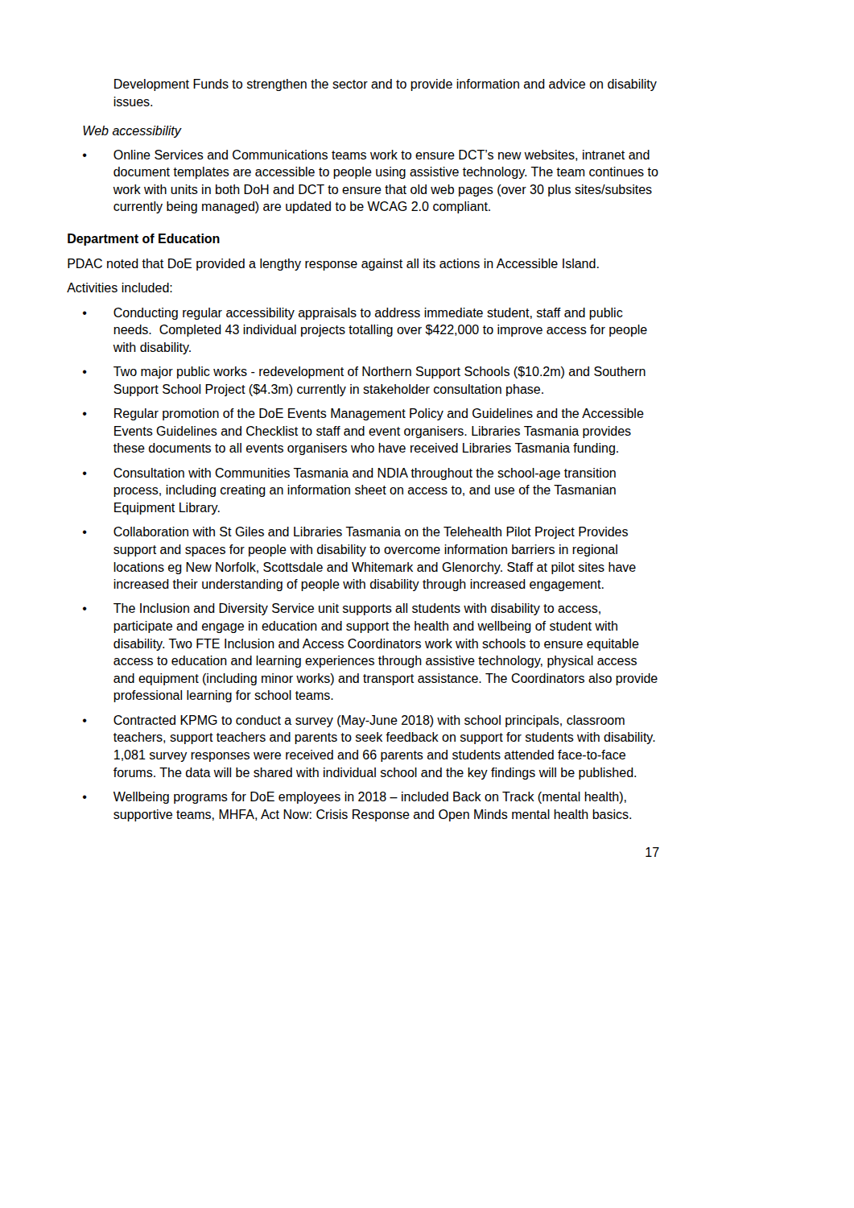Development Funds to strengthen the sector and to provide information and advice on disability issues.
Web accessibility
• Online Services and Communications teams work to ensure DCT’s new websites, intranet and document templates are accessible to people using assistive technology. The team continues to work with units in both DoH and DCT to ensure that old web pages (over 30 plus sites/subsites currently being managed) are updated to be WCAG 2.0 compliant.
Department of Education
PDAC noted that DoE provided a lengthy response against all its actions in Accessible Island.
Activities included:
Conducting regular accessibility appraisals to address immediate student, staff and public needs. Completed 43 individual projects totalling over $422,000 to improve access for people with disability.
Two major public works - redevelopment of Northern Support Schools ($10.2m) and Southern Support School Project ($4.3m) currently in stakeholder consultation phase.
Regular promotion of the DoE Events Management Policy and Guidelines and the Accessible Events Guidelines and Checklist to staff and event organisers. Libraries Tasmania provides these documents to all events organisers who have received Libraries Tasmania funding.
Consultation with Communities Tasmania and NDIA throughout the school-age transition process, including creating an information sheet on access to, and use of the Tasmanian Equipment Library.
Collaboration with St Giles and Libraries Tasmania on the Telehealth Pilot Project Provides support and spaces for people with disability to overcome information barriers in regional locations eg New Norfolk, Scottsdale and Whitemark and Glenorchy. Staff at pilot sites have increased their understanding of people with disability through increased engagement.
The Inclusion and Diversity Service unit supports all students with disability to access, participate and engage in education and support the health and wellbeing of student with disability. Two FTE Inclusion and Access Coordinators work with schools to ensure equitable access to education and learning experiences through assistive technology, physical access and equipment (including minor works) and transport assistance. The Coordinators also provide professional learning for school teams.
Contracted KPMG to conduct a survey (May-June 2018) with school principals, classroom teachers, support teachers and parents to seek feedback on support for students with disability. 1,081 survey responses were received and 66 parents and students attended face-to-face forums. The data will be shared with individual school and the key findings will be published.
Wellbeing programs for DoE employees in 2018 – included Back on Track (mental health), supportive teams, MHFA, Act Now: Crisis Response and Open Minds mental health basics.
17